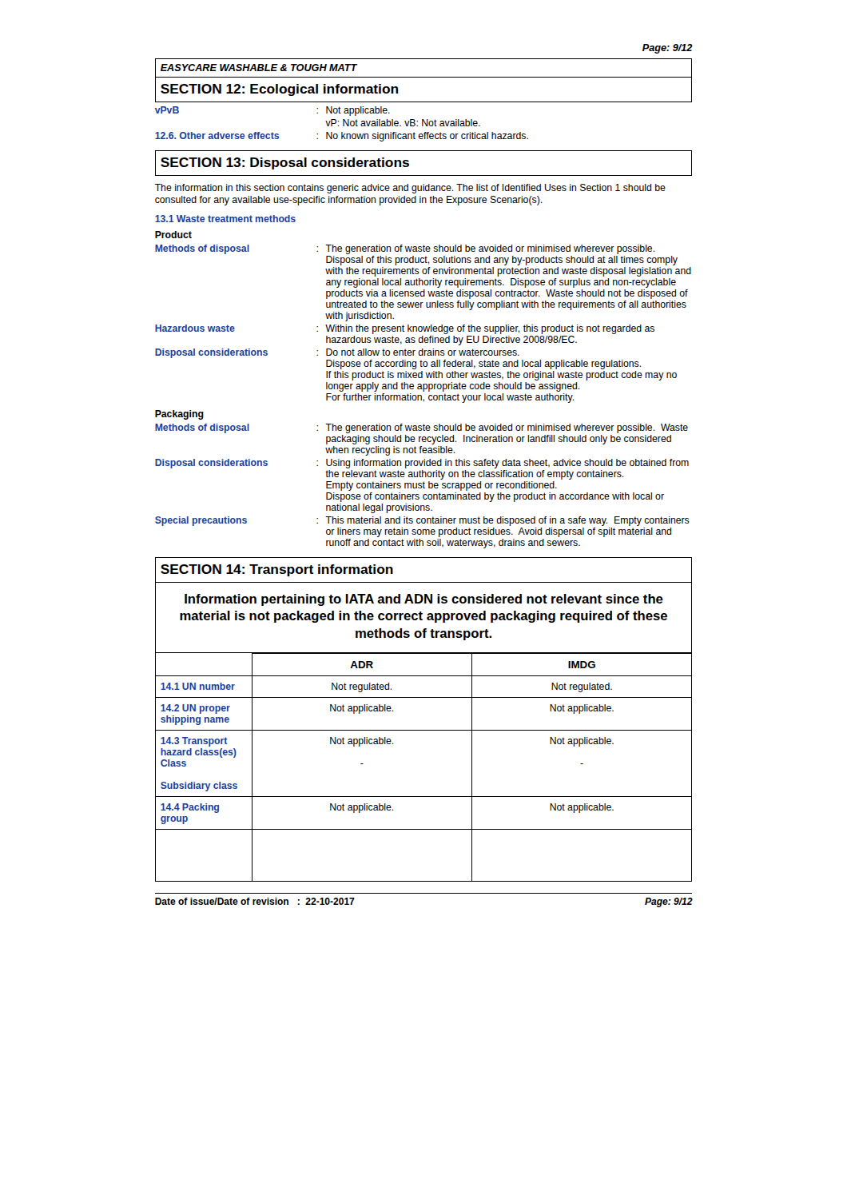Page: 9/12
EASYCARE WASHABLE & TOUGH MATT
SECTION 12: Ecological information
| vPvB | : | Not applicable. |
| | | vP: Not available. vB: Not available. |
| 12.6. Other adverse effects | : | No known significant effects or critical hazards. |
SECTION 13: Disposal considerations
The information in this section contains generic advice and guidance. The list of Identified Uses in Section 1 should be consulted for any available use-specific information provided in the Exposure Scenario(s).
13.1 Waste treatment methods
Product
| Methods of disposal | : | The generation of waste should be avoided or minimised wherever possible. Disposal of this product, solutions and any by-products should at all times comply with the requirements of environmental protection and waste disposal legislation and any regional local authority requirements. Dispose of surplus and non-recyclable products via a licensed waste disposal contractor. Waste should not be disposed of untreated to the sewer unless fully compliant with the requirements of all authorities with jurisdiction. |
| Hazardous waste | : | Within the present knowledge of the supplier, this product is not regarded as hazardous waste, as defined by EU Directive 2008/98/EC. |
| Disposal considerations | : | Do not allow to enter drains or watercourses. Dispose of according to all federal, state and local applicable regulations. If this product is mixed with other wastes, the original waste product code may no longer apply and the appropriate code should be assigned. For further information, contact your local waste authority. |
Packaging
| Methods of disposal | : | The generation of waste should be avoided or minimised wherever possible. Waste packaging should be recycled. Incineration or landfill should only be considered when recycling is not feasible. |
| Disposal considerations | : | Using information provided in this safety data sheet, advice should be obtained from the relevant waste authority on the classification of empty containers. Empty containers must be scrapped or reconditioned. Dispose of containers contaminated by the product in accordance with local or national legal provisions. |
| Special precautions | : | This material and its container must be disposed of in a safe way. Empty containers or liners may retain some product residues. Avoid dispersal of spilt material and runoff and contact with soil, waterways, drains and sewers. |
SECTION 14: Transport information
Information pertaining to IATA and ADN is considered not relevant since the material is not packaged in the correct approved packaging required of these methods of transport.
| | ADR | IMDG |
| --- | --- | --- |
| 14.1 UN number | Not regulated. | Not regulated. |
| 14.2 UN proper shipping name | Not applicable. | Not applicable. |
| 14.3 Transport hazard class(es) Class Subsidiary class | Not applicable. - | Not applicable. - |
| 14.4 Packing group | Not applicable. | Not applicable. |
Date of issue/Date of revision : 22-10-2017
Page: 9/12